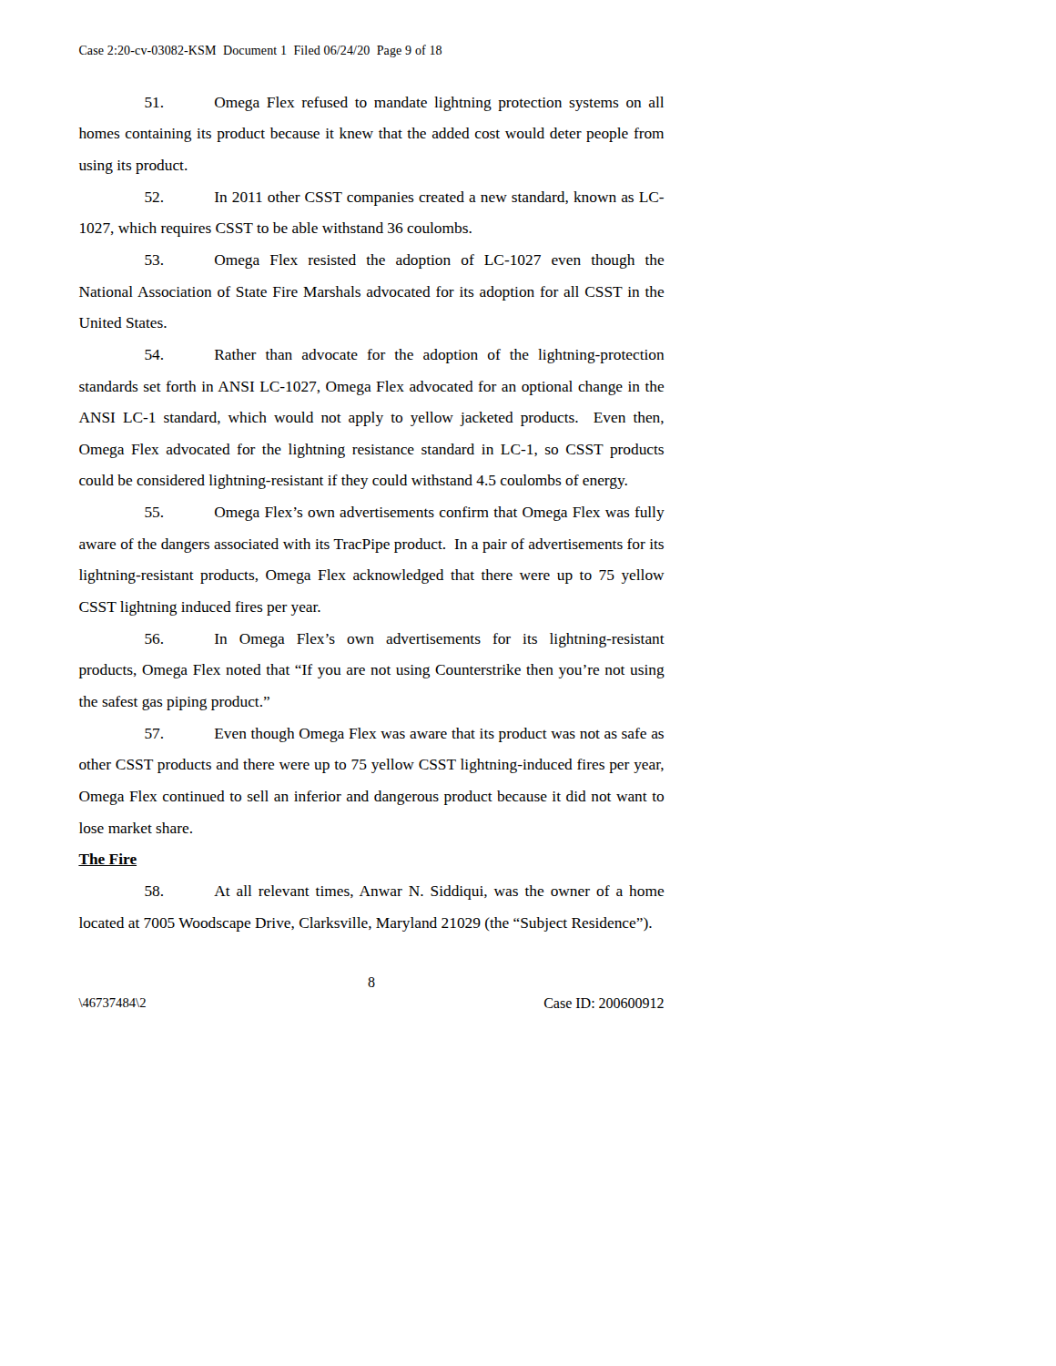Case 2:20-cv-03082-KSM Document 1 Filed 06/24/20 Page 9 of 18
51. Omega Flex refused to mandate lightning protection systems on all homes containing its product because it knew that the added cost would deter people from using its product.
52. In 2011 other CSST companies created a new standard, known as LC-1027, which requires CSST to be able withstand 36 coulombs.
53. Omega Flex resisted the adoption of LC-1027 even though the National Association of State Fire Marshals advocated for its adoption for all CSST in the United States.
54. Rather than advocate for the adoption of the lightning-protection standards set forth in ANSI LC-1027, Omega Flex advocated for an optional change in the ANSI LC-1 standard, which would not apply to yellow jacketed products. Even then, Omega Flex advocated for the lightning resistance standard in LC-1, so CSST products could be considered lightning-resistant if they could withstand 4.5 coulombs of energy.
55. Omega Flex’s own advertisements confirm that Omega Flex was fully aware of the dangers associated with its TracPipe product. In a pair of advertisements for its lightning-resistant products, Omega Flex acknowledged that there were up to 75 yellow CSST lightning induced fires per year.
56. In Omega Flex’s own advertisements for its lightning-resistant products, Omega Flex noted that “If you are not using Counterstrike then you’re not using the safest gas piping product.”
57. Even though Omega Flex was aware that its product was not as safe as other CSST products and there were up to 75 yellow CSST lightning-induced fires per year, Omega Flex continued to sell an inferior and dangerous product because it did not want to lose market share.
The Fire
58. At all relevant times, Anwar N. Siddiqui, was the owner of a home located at 7005 Woodscape Drive, Clarksville, Maryland 21029 (the “Subject Residence”).
8
\46737484\2
Case ID: 200600912